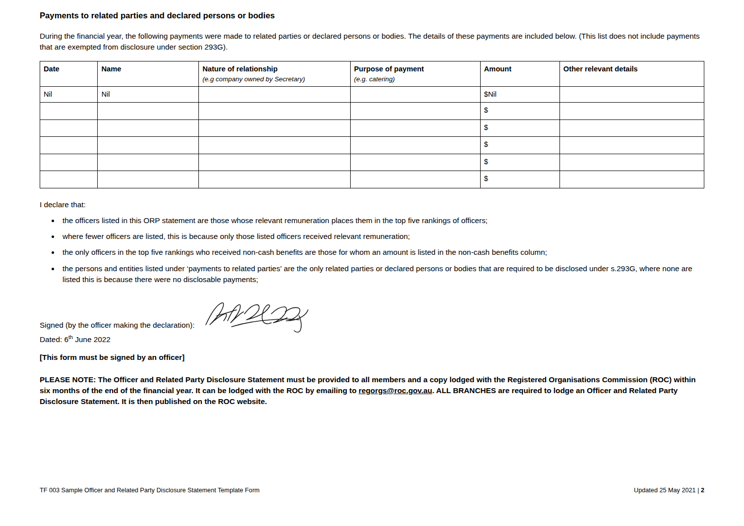Payments to related parties and declared persons or bodies
During the financial year, the following payments were made to related parties or declared persons or bodies. The details of these payments are included below. (This list does not include payments that are exempted from disclosure under section 293G).
| Date | Name | Nature of relationship (e.g company owned by Secretary) | Purpose of payment (e.g. catering) | Amount | Other relevant details |
| --- | --- | --- | --- | --- | --- |
| Nil | Nil | | | $Nil | |
| | | | | $ | |
| | | | | $ | |
| | | | | $ | |
| | | | | $ | |
| | | | | $ | |
I declare that:
the officers listed in this ORP statement are those whose relevant remuneration places them in the top five rankings of officers;
where fewer officers are listed, this is because only those listed officers received relevant remuneration;
the only officers in the top five rankings who received non-cash benefits are those for whom an amount is listed in the non-cash benefits column;
the persons and entities listed under ‘payments to related parties’ are the only related parties or declared persons or bodies that are required to be disclosed under s.293G, where none are listed this is because there were no disclosable payments;
Signed (by the officer making the declaration):
Dated: 6th June 2022
[This form must be signed by an officer]
PLEASE NOTE: The Officer and Related Party Disclosure Statement must be provided to all members and a copy lodged with the Registered Organisations Commission (ROC) within six months of the end of the financial year. It can be lodged with the ROC by emailing to regorgs@roc.gov.au. ALL BRANCHES are required to lodge an Officer and Related Party Disclosure Statement. It is then published on the ROC website.
TF 003 Sample Officer and Related Party Disclosure Statement Template Form Updated 25 May 2021 | 2